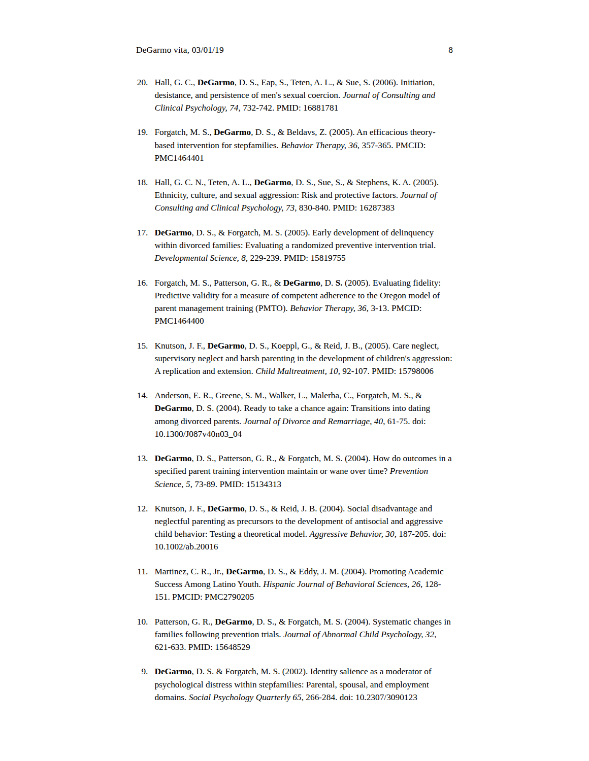DeGarmo vita, 03/01/19 8
20. Hall, G. C., DeGarmo, D. S., Eap, S., Teten, A. L., & Sue, S. (2006). Initiation, desistance, and persistence of men's sexual coercion. Journal of Consulting and Clinical Psychology, 74, 732-742. PMID: 16881781
19. Forgatch, M. S., DeGarmo, D. S., & Beldavs, Z. (2005). An efficacious theory-based intervention for stepfamilies. Behavior Therapy, 36, 357-365. PMCID: PMC1464401
18. Hall, G. C. N., Teten, A. L., DeGarmo, D. S., Sue, S., & Stephens, K. A. (2005). Ethnicity, culture, and sexual aggression: Risk and protective factors. Journal of Consulting and Clinical Psychology, 73, 830-840. PMID: 16287383
17. DeGarmo, D. S., & Forgatch, M. S. (2005). Early development of delinquency within divorced families: Evaluating a randomized preventive intervention trial. Developmental Science, 8, 229-239. PMID: 15819755
16. Forgatch, M. S., Patterson, G. R., & DeGarmo, D. S. (2005). Evaluating fidelity: Predictive validity for a measure of competent adherence to the Oregon model of parent management training (PMTO). Behavior Therapy, 36, 3-13. PMCID: PMC1464400
15. Knutson, J. F., DeGarmo, D. S., Koeppl, G., & Reid, J. B., (2005). Care neglect, supervisory neglect and harsh parenting in the development of children's aggression: A replication and extension. Child Maltreatment, 10, 92-107. PMID: 15798006
14. Anderson, E. R., Greene, S. M., Walker, L., Malerba, C., Forgatch, M. S., & DeGarmo, D. S. (2004). Ready to take a chance again: Transitions into dating among divorced parents. Journal of Divorce and Remarriage, 40, 61-75. doi: 10.1300/J087v40n03_04
13. DeGarmo, D. S., Patterson, G. R., & Forgatch, M. S. (2004). How do outcomes in a specified parent training intervention maintain or wane over time? Prevention Science, 5, 73-89. PMID: 15134313
12. Knutson, J. F., DeGarmo, D. S., & Reid, J. B. (2004). Social disadvantage and neglectful parenting as precursors to the development of antisocial and aggressive child behavior: Testing a theoretical model. Aggressive Behavior, 30, 187-205. doi: 10.1002/ab.20016
11. Martinez, C. R., Jr., DeGarmo, D. S., & Eddy, J. M. (2004). Promoting Academic Success Among Latino Youth. Hispanic Journal of Behavioral Sciences, 26, 128-151. PMCID: PMC2790205
10. Patterson, G. R., DeGarmo, D. S., & Forgatch, M. S. (2004). Systematic changes in families following prevention trials. Journal of Abnormal Child Psychology, 32, 621-633. PMID: 15648529
9. DeGarmo, D. S. & Forgatch, M. S. (2002). Identity salience as a moderator of psychological distress within stepfamilies: Parental, spousal, and employment domains. Social Psychology Quarterly 65, 266-284. doi: 10.2307/3090123